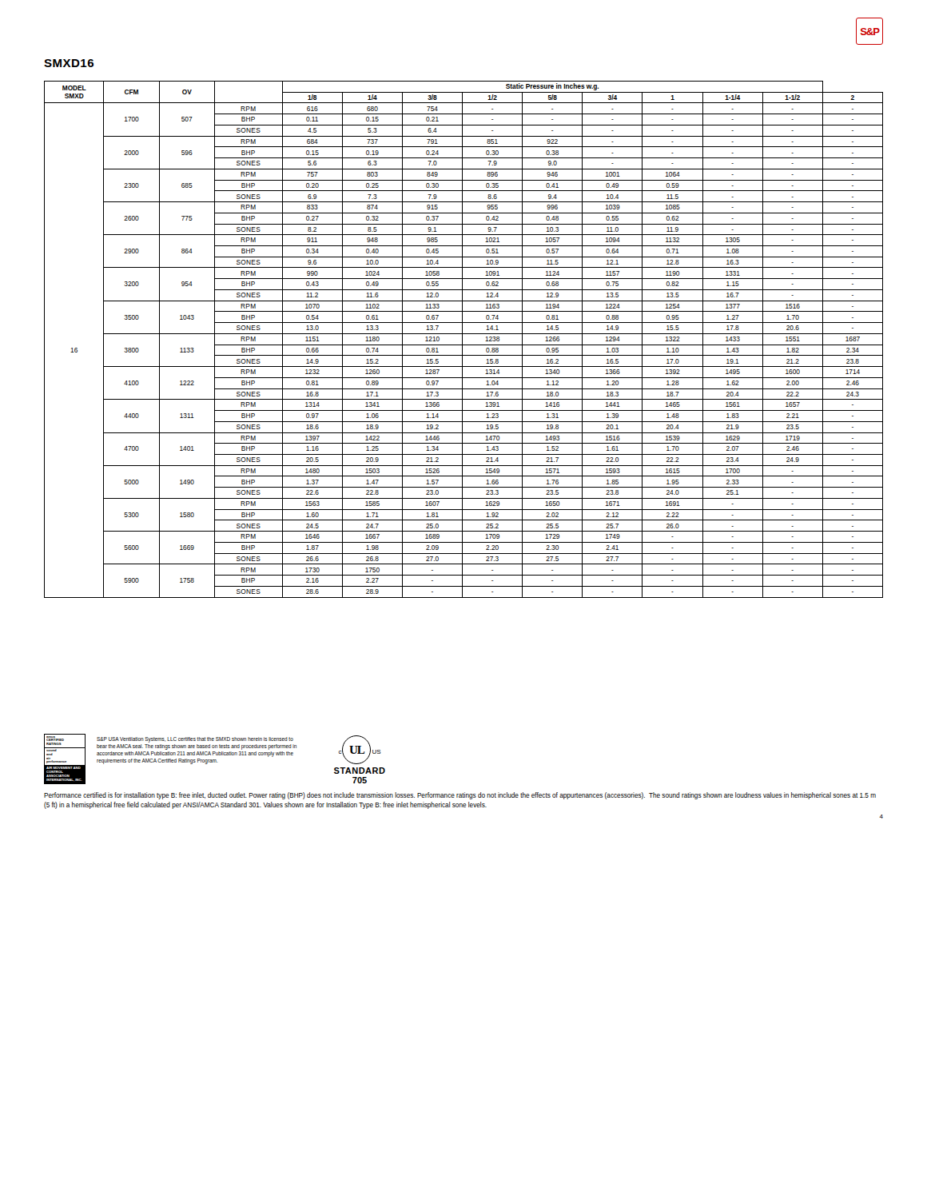S&P
SMXD16
| MODEL SMXD | CFM | OV | | Static Pressure in Inches w.g. |
| --- | --- | --- | --- | --- |
| 1/8 | 1/4 | 3/8 | 1/2 | 5/8 | 3/4 | 1 | 1-1/4 | 1-1/2 | 2 |
| 16 | 1700 | 507 | RPM | 616 | 680 | 754 | - | - | - | - | - | - | - |
| BHP | 0.11 | 0.15 | 0.21 | - | - | - | - | - | - | - |
| SONES | 4.5 | 5.3 | 6.4 | - | - | - | - | - | - | - |
| 2000 | 596 | RPM | 684 | 737 | 791 | 851 | 922 | - | - | - | - | - |
| BHP | 0.15 | 0.19 | 0.24 | 0.30 | 0.38 | - | - | - | - | - |
| SONES | 5.6 | 6.3 | 7.0 | 7.9 | 9.0 | - | - | - | - | - |
| 2300 | 685 | RPM | 757 | 803 | 849 | 896 | 946 | 1001 | 1064 | - | - | - |
| BHP | 0.20 | 0.25 | 0.30 | 0.35 | 0.41 | 0.49 | 0.59 | - | - | - |
| SONES | 6.9 | 7.3 | 7.9 | 8.6 | 9.4 | 10.4 | 11.5 | - | - | - |
| 2600 | 775 | RPM | 833 | 874 | 915 | 955 | 996 | 1039 | 1085 | - | - | - |
| BHP | 0.27 | 0.32 | 0.37 | 0.42 | 0.48 | 0.55 | 0.62 | - | - | - |
| SONES | 8.2 | 8.5 | 9.1 | 9.7 | 10.3 | 11.0 | 11.9 | - | - | - |
| 2900 | 864 | RPM | 911 | 948 | 985 | 1021 | 1057 | 1094 | 1132 | 1305 | - | - |
| BHP | 0.34 | 0.40 | 0.45 | 0.51 | 0.57 | 0.64 | 0.71 | 1.08 | - | - |
| SONES | 9.6 | 10.0 | 10.4 | 10.9 | 11.5 | 12.1 | 12.8 | 16.3 | - | - |
| 3200 | 954 | RPM | 990 | 1024 | 1058 | 1091 | 1124 | 1157 | 1190 | 1331 | - | - |
| BHP | 0.43 | 0.49 | 0.55 | 0.62 | 0.68 | 0.75 | 0.82 | 1.15 | - | - |
| SONES | 11.2 | 11.6 | 12.0 | 12.4 | 12.9 | 13.5 | 13.5 | 16.7 | - | - |
| 3500 | 1043 | RPM | 1070 | 1102 | 1133 | 1163 | 1194 | 1224 | 1254 | 1377 | 1516 | - |
| BHP | 0.54 | 0.61 | 0.67 | 0.74 | 0.81 | 0.88 | 0.95 | 1.27 | 1.70 | - |
| SONES | 13.0 | 13.3 | 13.7 | 14.1 | 14.5 | 14.9 | 15.5 | 17.8 | 20.6 | - |
| 3800 | 1133 | RPM | 1151 | 1180 | 1210 | 1238 | 1266 | 1294 | 1322 | 1433 | 1551 | 1687 |
| BHP | 0.66 | 0.74 | 0.81 | 0.88 | 0.95 | 1.03 | 1.10 | 1.43 | 1.82 | 2.34 |
| SONES | 14.9 | 15.2 | 15.5 | 15.8 | 16.2 | 16.5 | 17.0 | 19.1 | 21.2 | 23.8 |
| 4100 | 1222 | RPM | 1232 | 1260 | 1287 | 1314 | 1340 | 1366 | 1392 | 1495 | 1600 | 1714 |
| BHP | 0.81 | 0.89 | 0.97 | 1.04 | 1.12 | 1.20 | 1.28 | 1.62 | 2.00 | 2.46 |
| SONES | 16.8 | 17.1 | 17.3 | 17.6 | 18.0 | 18.3 | 18.7 | 20.4 | 22.2 | 24.3 |
| 4400 | 1311 | RPM | 1314 | 1341 | 1366 | 1391 | 1416 | 1441 | 1465 | 1561 | 1657 | - |
| BHP | 0.97 | 1.06 | 1.14 | 1.23 | 1.31 | 1.39 | 1.48 | 1.83 | 2.21 | - |
| SONES | 18.6 | 18.9 | 19.2 | 19.5 | 19.8 | 20.1 | 20.4 | 21.9 | 23.5 | - |
| 4700 | 1401 | RPM | 1397 | 1422 | 1446 | 1470 | 1493 | 1516 | 1539 | 1629 | 1719 | - |
| BHP | 1.16 | 1.25 | 1.34 | 1.43 | 1.52 | 1.61 | 1.70 | 2.07 | 2.46 | - |
| SONES | 20.5 | 20.9 | 21.2 | 21.4 | 21.7 | 22.0 | 22.2 | 23.4 | 24.9 | - |
| 5000 | 1490 | RPM | 1480 | 1503 | 1526 | 1549 | 1571 | 1593 | 1615 | 1700 | - | - |
| BHP | 1.37 | 1.47 | 1.57 | 1.66 | 1.76 | 1.85 | 1.95 | 2.33 | - | - |
| SONES | 22.6 | 22.8 | 23.0 | 23.3 | 23.5 | 23.8 | 24.0 | 25.1 | - | - |
| 5300 | 1580 | RPM | 1563 | 1585 | 1607 | 1629 | 1650 | 1671 | 1691 | - | - | - |
| BHP | 1.60 | 1.71 | 1.81 | 1.92 | 2.02 | 2.12 | 2.22 | - | - | - |
| SONES | 24.5 | 24.7 | 25.0 | 25.2 | 25.5 | 25.7 | 26.0 | - | - | - |
| 5600 | 1669 | RPM | 1646 | 1667 | 1689 | 1709 | 1729 | 1749 | - | - | - | - |
| BHP | 1.87 | 1.98 | 2.09 | 2.20 | 2.30 | 2.41 | - | - | - | - |
| SONES | 26.6 | 26.8 | 27.0 | 27.3 | 27.5 | 27.7 | - | - | - | - |
| 5900 | 1758 | RPM | 1730 | 1750 | - | - | - | - | - | - | - | - |
| BHP | 2.16 | 2.27 | - | - | - | - | - | - | - | - |
| SONES | 28.6 | 28.9 | - | - | - | - | - | - | - | - |
amca
CERTIFIED
RATINGS
sound
and
air
performance
AIR MOVEMENT AND CONTROL ASSOCIATION INTERNATIONAL, INC.
S&P USA Ventilation Systems, LLC certifies that the SMXD shown herein is licensed to bear the AMCA seal. The ratings shown are based on tests and procedures performed in accordance with AMCA Publication 211 and AMCA Publication 311 and comply with the requirements of the AMCA Certified Ratings Program.
cUL US
STANDARD
705
Performance certified is for installation type B: free inlet, ducted outlet. Power rating (BHP) does not include transmission losses. Performance ratings do not include the effects of appurtenances (accessories). The sound ratings shown are loudness values in hemispherical sones at 1.5 m (5 ft) in a hemispherical free field calculated per ANSI/AMCA Standard 301. Values shown are for Installation Type B: free inlet hemispherical sone levels.
4